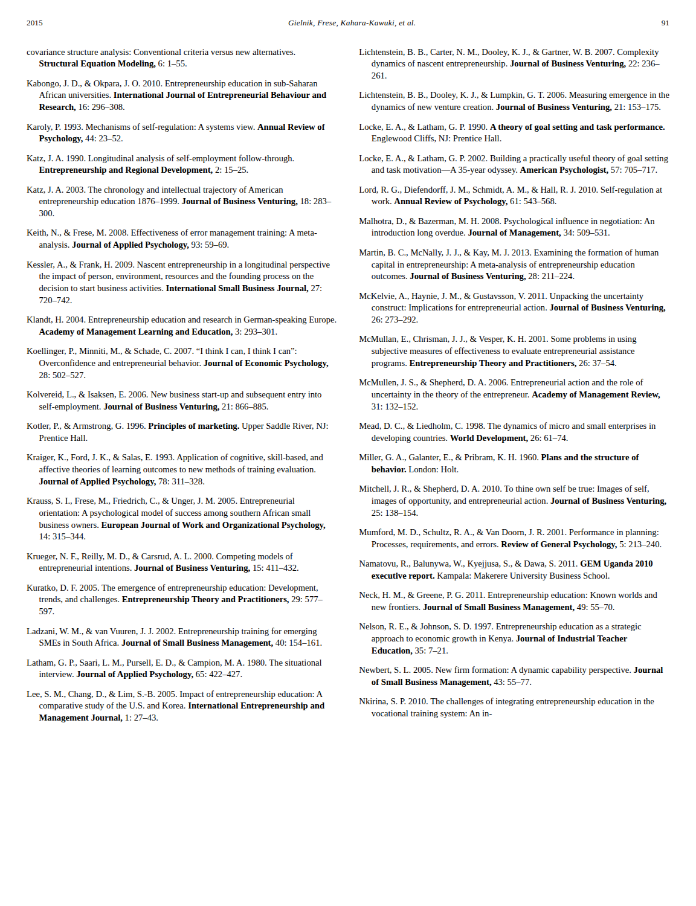2015 Gielnik, Frese, Kahara-Kawuki, et al. 91
covariance structure analysis: Conventional criteria versus new alternatives. Structural Equation Modeling, 6: 1–55.
Kabongo, J. D., & Okpara, J. O. 2010. Entrepreneurship education in sub-Saharan African universities. International Journal of Entrepreneurial Behaviour and Research, 16: 296–308.
Karoly, P. 1993. Mechanisms of self-regulation: A systems view. Annual Review of Psychology, 44: 23–52.
Katz, J. A. 1990. Longitudinal analysis of self-employment follow-through. Entrepreneurship and Regional Development, 2: 15–25.
Katz, J. A. 2003. The chronology and intellectual trajectory of American entrepreneurship education 1876–1999. Journal of Business Venturing, 18: 283–300.
Keith, N., & Frese, M. 2008. Effectiveness of error management training: A meta-analysis. Journal of Applied Psychology, 93: 59–69.
Kessler, A., & Frank, H. 2009. Nascent entrepreneurship in a longitudinal perspective the impact of person, environment, resources and the founding process on the decision to start business activities. International Small Business Journal, 27: 720–742.
Klandt, H. 2004. Entrepreneurship education and research in German-speaking Europe. Academy of Management Learning and Education, 3: 293–301.
Koellinger, P., Minniti, M., & Schade, C. 2007. “I think I can, I think I can”: Overconfidence and entrepreneurial behavior. Journal of Economic Psychology, 28: 502–527.
Kolvereid, L., & Isaksen, E. 2006. New business start-up and subsequent entry into self-employment. Journal of Business Venturing, 21: 866–885.
Kotler, P., & Armstrong, G. 1996. Principles of marketing. Upper Saddle River, NJ: Prentice Hall.
Kraiger, K., Ford, J. K., & Salas, E. 1993. Application of cognitive, skill-based, and affective theories of learning outcomes to new methods of training evaluation. Journal of Applied Psychology, 78: 311–328.
Krauss, S. I., Frese, M., Friedrich, C., & Unger, J. M. 2005. Entrepreneurial orientation: A psychological model of success among southern African small business owners. European Journal of Work and Organizational Psychology, 14: 315–344.
Krueger, N. F., Reilly, M. D., & Carsrud, A. L. 2000. Competing models of entrepreneurial intentions. Journal of Business Venturing, 15: 411–432.
Kuratko, D. F. 2005. The emergence of entrepreneurship education: Development, trends, and challenges. Entrepreneurship Theory and Practitioners, 29: 577–597.
Ladzani, W. M., & van Vuuren, J. J. 2002. Entrepreneurship training for emerging SMEs in South Africa. Journal of Small Business Management, 40: 154–161.
Latham, G. P., Saari, L. M., Pursell, E. D., & Campion, M. A. 1980. The situational interview. Journal of Applied Psychology, 65: 422–427.
Lee, S. M., Chang, D., & Lim, S.-B. 2005. Impact of entrepreneurship education: A comparative study of the U.S. and Korea. International Entrepreneurship and Management Journal, 1: 27–43.
Lichtenstein, B. B., Carter, N. M., Dooley, K. J., & Gartner, W. B. 2007. Complexity dynamics of nascent entrepreneurship. Journal of Business Venturing, 22: 236–261.
Lichtenstein, B. B., Dooley, K. J., & Lumpkin, G. T. 2006. Measuring emergence in the dynamics of new venture creation. Journal of Business Venturing, 21: 153–175.
Locke, E. A., & Latham, G. P. 1990. A theory of goal setting and task performance. Englewood Cliffs, NJ: Prentice Hall.
Locke, E. A., & Latham, G. P. 2002. Building a practically useful theory of goal setting and task motivation—A 35-year odyssey. American Psychologist, 57: 705–717.
Lord, R. G., Diefendorff, J. M., Schmidt, A. M., & Hall, R. J. 2010. Self-regulation at work. Annual Review of Psychology, 61: 543–568.
Malhotra, D., & Bazerman, M. H. 2008. Psychological influence in negotiation: An introduction long overdue. Journal of Management, 34: 509–531.
Martin, B. C., McNally, J. J., & Kay, M. J. 2013. Examining the formation of human capital in entrepreneurship: A meta-analysis of entrepreneurship education outcomes. Journal of Business Venturing, 28: 211–224.
McKelvie, A., Haynie, J. M., & Gustavsson, V. 2011. Unpacking the uncertainty construct: Implications for entrepreneurial action. Journal of Business Venturing, 26: 273–292.
McMullan, E., Chrisman, J. J., & Vesper, K. H. 2001. Some problems in using subjective measures of effectiveness to evaluate entrepreneurial assistance programs. Entrepreneurship Theory and Practitioners, 26: 37–54.
McMullen, J. S., & Shepherd, D. A. 2006. Entrepreneurial action and the role of uncertainty in the theory of the entrepreneur. Academy of Management Review, 31: 132–152.
Mead, D. C., & Liedholm, C. 1998. The dynamics of micro and small enterprises in developing countries. World Development, 26: 61–74.
Miller, G. A., Galanter, E., & Pribram, K. H. 1960. Plans and the structure of behavior. London: Holt.
Mitchell, J. R., & Shepherd, D. A. 2010. To thine own self be true: Images of self, images of opportunity, and entrepreneurial action. Journal of Business Venturing, 25: 138–154.
Mumford, M. D., Schultz, R. A., & Van Doorn, J. R. 2001. Performance in planning: Processes, requirements, and errors. Review of General Psychology, 5: 213–240.
Namatovu, R., Balunywa, W., Kyejjusa, S., & Dawa, S. 2011. GEM Uganda 2010 executive report. Kampala: Makerere University Business School.
Neck, H. M., & Greene, P. G. 2011. Entrepreneurship education: Known worlds and new frontiers. Journal of Small Business Management, 49: 55–70.
Nelson, R. E., & Johnson, S. D. 1997. Entrepreneurship education as a strategic approach to economic growth in Kenya. Journal of Industrial Teacher Education, 35: 7–21.
Newbert, S. L. 2005. New firm formation: A dynamic capability perspective. Journal of Small Business Management, 43: 55–77.
Nkirina, S. P. 2010. The challenges of integrating entrepreneurship education in the vocational training system: An in-